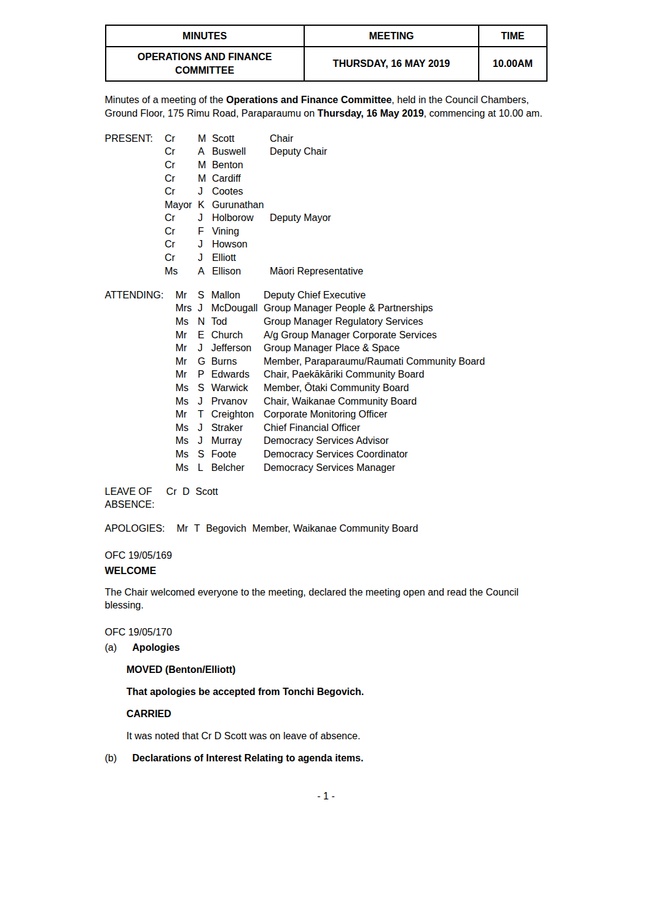| MINUTES | MEETING | TIME |
| --- | --- | --- |
| OPERATIONS AND FINANCE COMMITTEE | THURSDAY, 16 MAY 2019 | 10.00AM |
Minutes of a meeting of the Operations and Finance Committee, held in the Council Chambers, Ground Floor, 175 Rimu Road, Paraparaumu on Thursday, 16 May 2019, commencing at 10.00 am.
| PRESENT: | Cr | M | Scott | Chair |
| | Cr | A | Buswell | Deputy Chair |
| | Cr | M | Benton | |
| | Cr | M | Cardiff | |
| | Cr | J | Cootes | |
| | Mayor | K | Gurunathan | |
| | Cr | J | Holborow | Deputy Mayor |
| | Cr | F | Vining | |
| | Cr | J | Howson | |
| | Cr | J | Elliott | |
| | Ms | A | Ellison | Māori Representative |
| ATTENDING: | Mr | S | Mallon | Deputy Chief Executive |
| | Mrs | J | McDougall | Group Manager People & Partnerships |
| | Ms | N | Tod | Group Manager Regulatory Services |
| | Mr | E | Church | A/g Group Manager Corporate Services |
| | Mr | J | Jefferson | Group Manager Place & Space |
| | Mr | G | Burns | Member, Paraparaumu/Raumati Community Board |
| | Mr | P | Edwards | Chair, Paekākāriki Community Board |
| | Ms | S | Warwick | Member, Ōtaki Community Board |
| | Ms | J | Prvanov | Chair, Waikanae Community Board |
| | Mr | T | Creighton | Corporate Monitoring Officer |
| | Ms | J | Straker | Chief Financial Officer |
| | Ms | J | Murray | Democracy Services Advisor |
| | Ms | S | Foote | Democracy Services Coordinator |
| | Ms | L | Belcher | Democracy Services Manager |
| LEAVE OF ABSENCE: | Cr | D | Scott | |
| APOLOGIES: | Mr | T | Begovich | Member, Waikanae Community Board |
OFC 19/05/169
WELCOME
The Chair welcomed everyone to the meeting, declared the meeting open and read the Council blessing.
OFC 19/05/170
(a)
Apologies
MOVED (Benton/Elliott)
That apologies be accepted from Tonchi Begovich.
CARRIED
It was noted that Cr D Scott was on leave of absence.
(b)
Declarations of Interest Relating to agenda items.
- 1 -